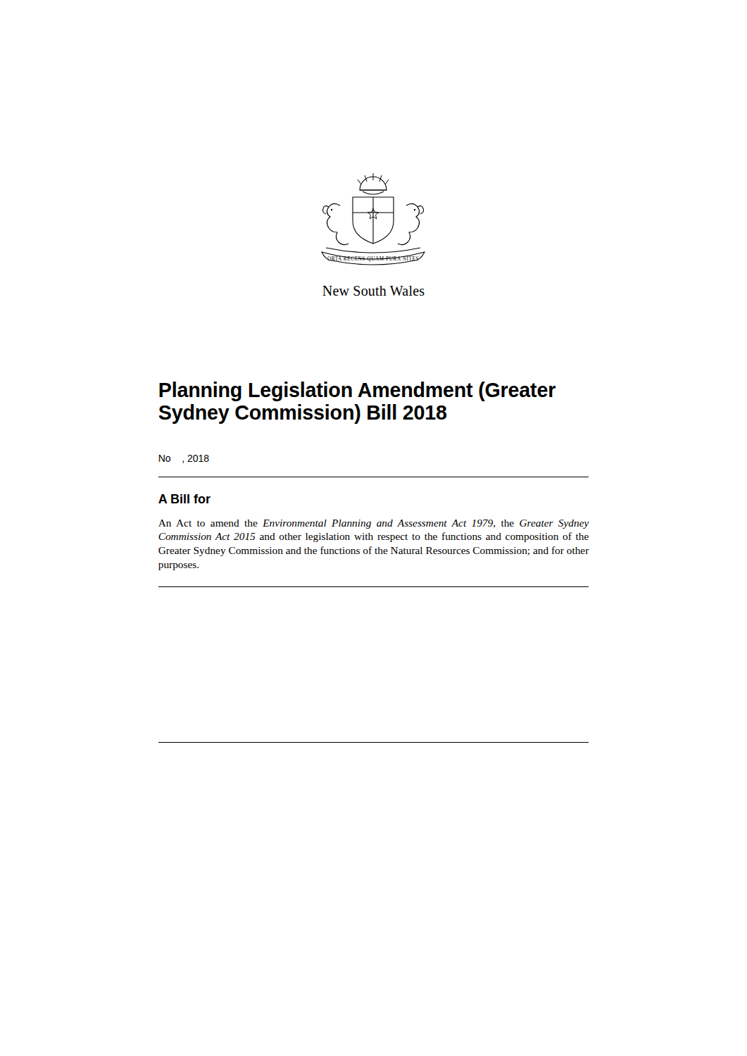ORTA RECENS QUAM PURA NITES
New South Wales
Planning Legislation Amendment (Greater Sydney Commission) Bill 2018
No , 2018
A Bill for
An Act to amend the Environmental Planning and Assessment Act 1979, the Greater Sydney Commission Act 2015 and other legislation with respect to the functions and composition of the Greater Sydney Commission and the functions of the Natural Resources Commission; and for other purposes.